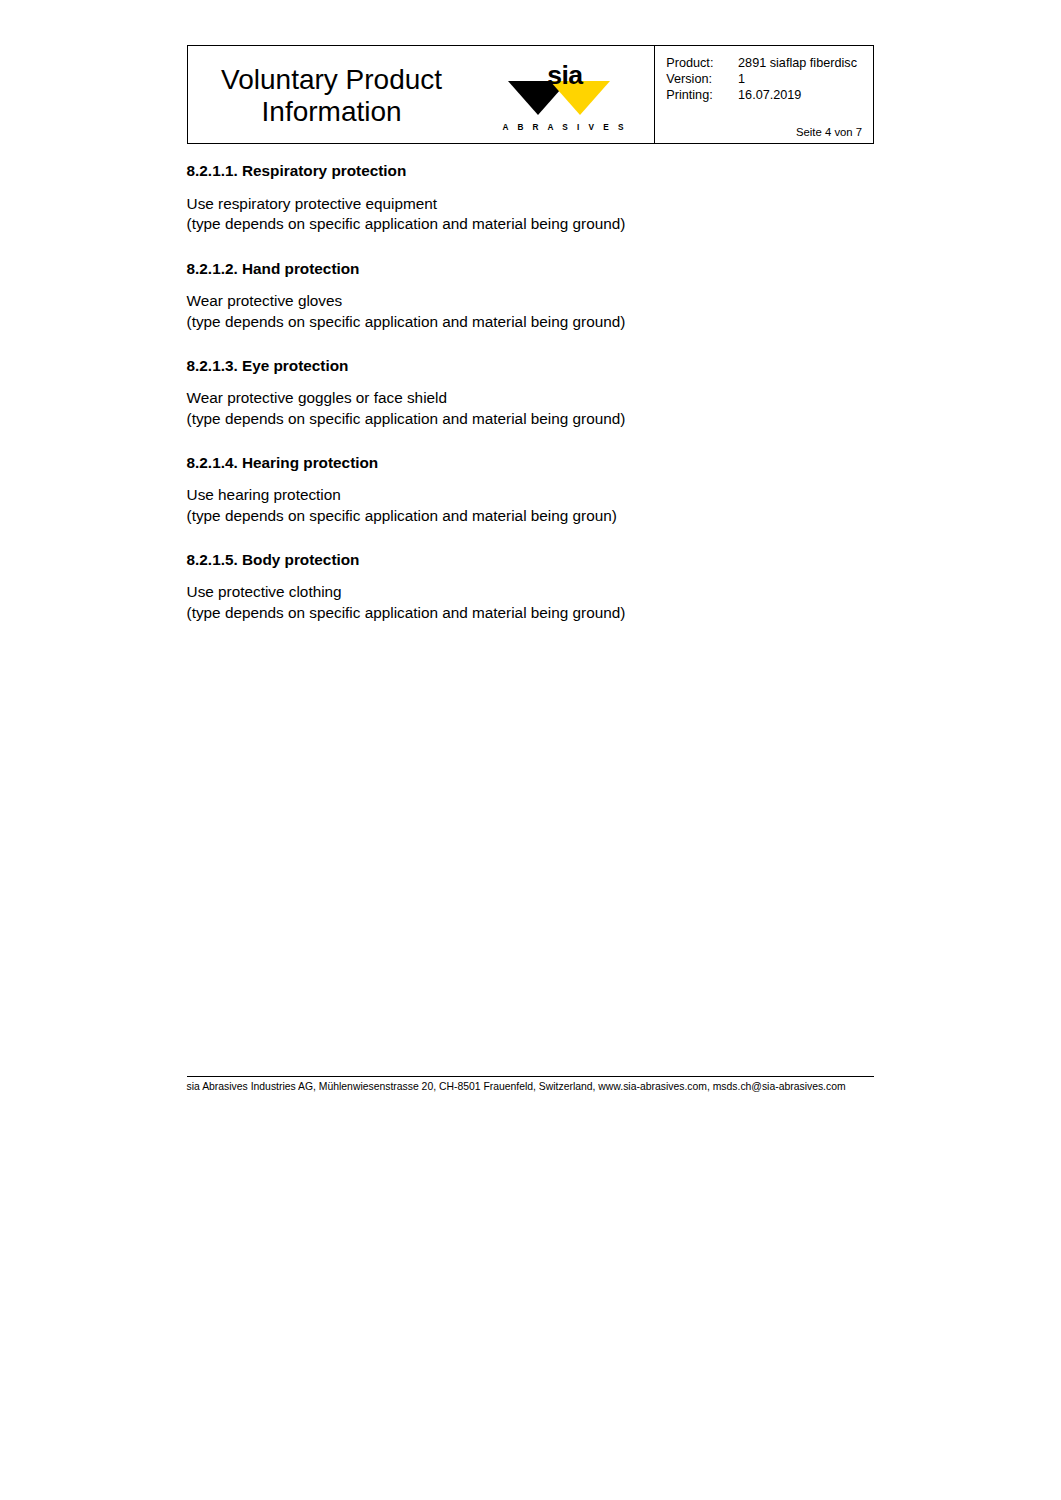Voluntary Product
Information
sia
A B R A S I V E S
Product: 2891 siaflap fiberdisc
Version: 1
Printing: 16.07.2019
Seite 4 von 7
8.2.1.1. Respiratory protection
Use respiratory protective equipment
(type depends on specific application and material being ground)
8.2.1.2. Hand protection
Wear protective gloves
(type depends on specific application and material being ground)
8.2.1.3. Eye protection
Wear protective goggles or face shield
(type depends on specific application and material being ground)
8.2.1.4. Hearing protection
Use hearing protection
(type depends on specific application and material being groun)
8.2.1.5. Body protection
Use protective clothing
(type depends on specific application and material being ground)
sia Abrasives Industries AG, Mühlenwiesenstrasse 20, CH-8501 Frauenfeld, Switzerland, www.sia-abrasives.com, msds.ch@sia-abrasives.com